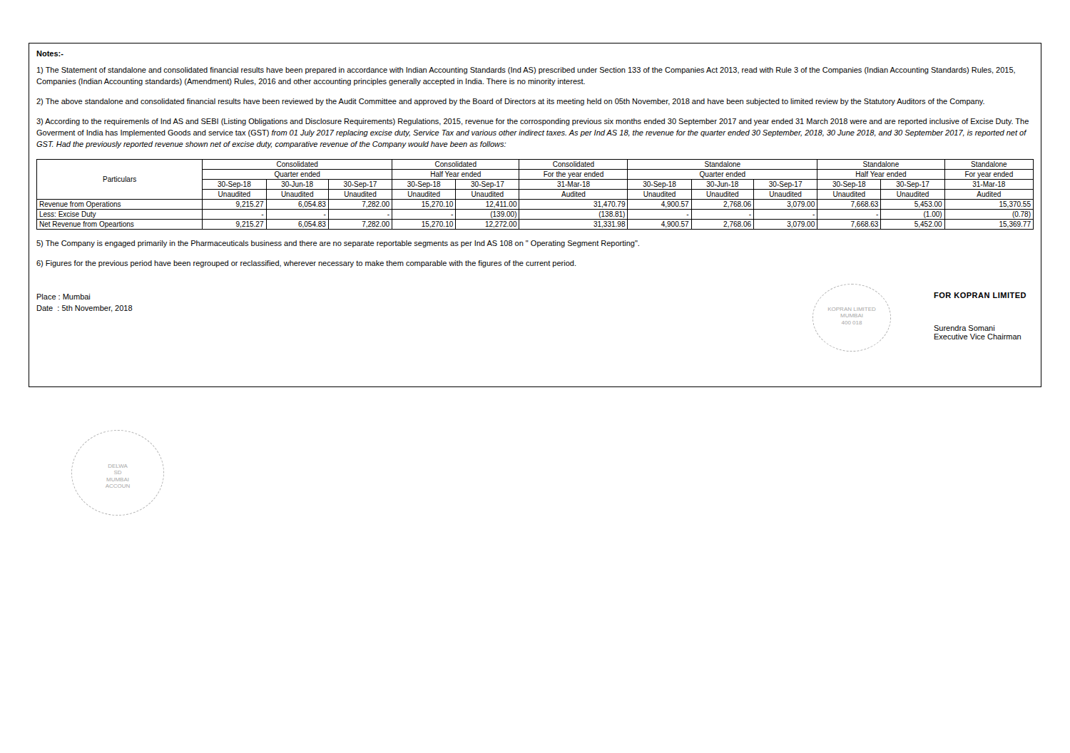— — — — —
Notes:-
1) The Statement of standalone and consolidated financial results have been prepared in accordance with Indian Accounting Standards (Ind AS) prescribed under Section 133 of the Companies Act 2013, read with Rule 3 of the Companies (Indian Accounting Standards) Rules, 2015, Companies (Indian Accounting standards) (Amendment) Rules, 2016 and other accounting principles generally accepted in India. There is no minority interest.
2) The above standalone and consolidated financial results have been reviewed by the Audit Committee and approved by the Board of Directors at its meeting held on 05th November, 2018 and have been subjected to limited review by the Statutory Auditors of the Company.
3) According to the requiremenls of Ind AS and SEBI (Listing Obligations and Disclosure Requirements) Regulations, 2015, revenue for the corrosponding previous six months ended 30 September 2017 and year ended 31 March 2018 were and are reported inclusive of Excise Duty. The Goverment of India has Implemented Goods and service tax (GST) from 01 July 2017 replacing excise duty, Service Tax and various other indirect taxes. As per Ind AS 18, the revenue for the quarter ended 30 September, 2018, 30 June 2018, and 30 September 2017, is reported net of GST. Had the previously reported revenue shown net of excise duty, comparative revenue of the Company would have been as follows:
| Particulars | Consolidated | Consolidated | Consolidated | Standalone | Standalone | Standalone |
| --- | --- | --- | --- | --- | --- | --- |
| Quarter ended | Half Year ended | For the year ended | Quarter ended | Half Year ended | For year ended |
| 30-Sep-18 | 30-Jun-18 | 30-Sep-17 | 30-Sep-18 | 30-Sep-17 | 31-Mar-18 | 30-Sep-18 | 30-Jun-18 | 30-Sep-17 | 30-Sep-18 | 30-Sep-17 | 31-Mar-18 |
| Unaudited | Unaudited | Unaudited | Unaudited | Unaudited | Audited | Unaudited | Unaudited | Unaudited | Unaudited | Unaudited | Audited |
| Revenue from Operations | 9,215.27 | 6,054.83 | 7,282.00 | 15,270.10 | 12,411.00 | 31,470.79 | 4,900.57 | 2,768.06 | 3,079.00 | 7,668.63 | 5,453.00 | 15,370.55 |
| Less: Excise Duty | - | - | - | - | (139.00) | (138.81) | - | - | - | - | (1.00) | (0.78) |
| Net Revenue from Opeartions | 9,215.27 | 6,054.83 | 7,282.00 | 15,270.10 | 12,272.00 | 31,331.98 | 4,900.57 | 2,768.06 | 3,079.00 | 7,668.63 | 5,452.00 | 15,369.77 |
5) The Company is engaged primarily in the Pharmaceuticals business and there are no separate reportable segments as per Ind AS 108 on " Operating Segment Reporting".
6) Figures for the previous period have been regrouped or reclassified, wherever necessary to make them comparable with the figures of the current period.
Place : Mumbai
Date : 5th November, 2018
KOPRAN LIMITED
MUMBAI
400 018
FOR KOPRAN LIMITED
Surendra Somani
Executive Vice Chairman
DELWA
SD
MUMBAI
ACCOUN